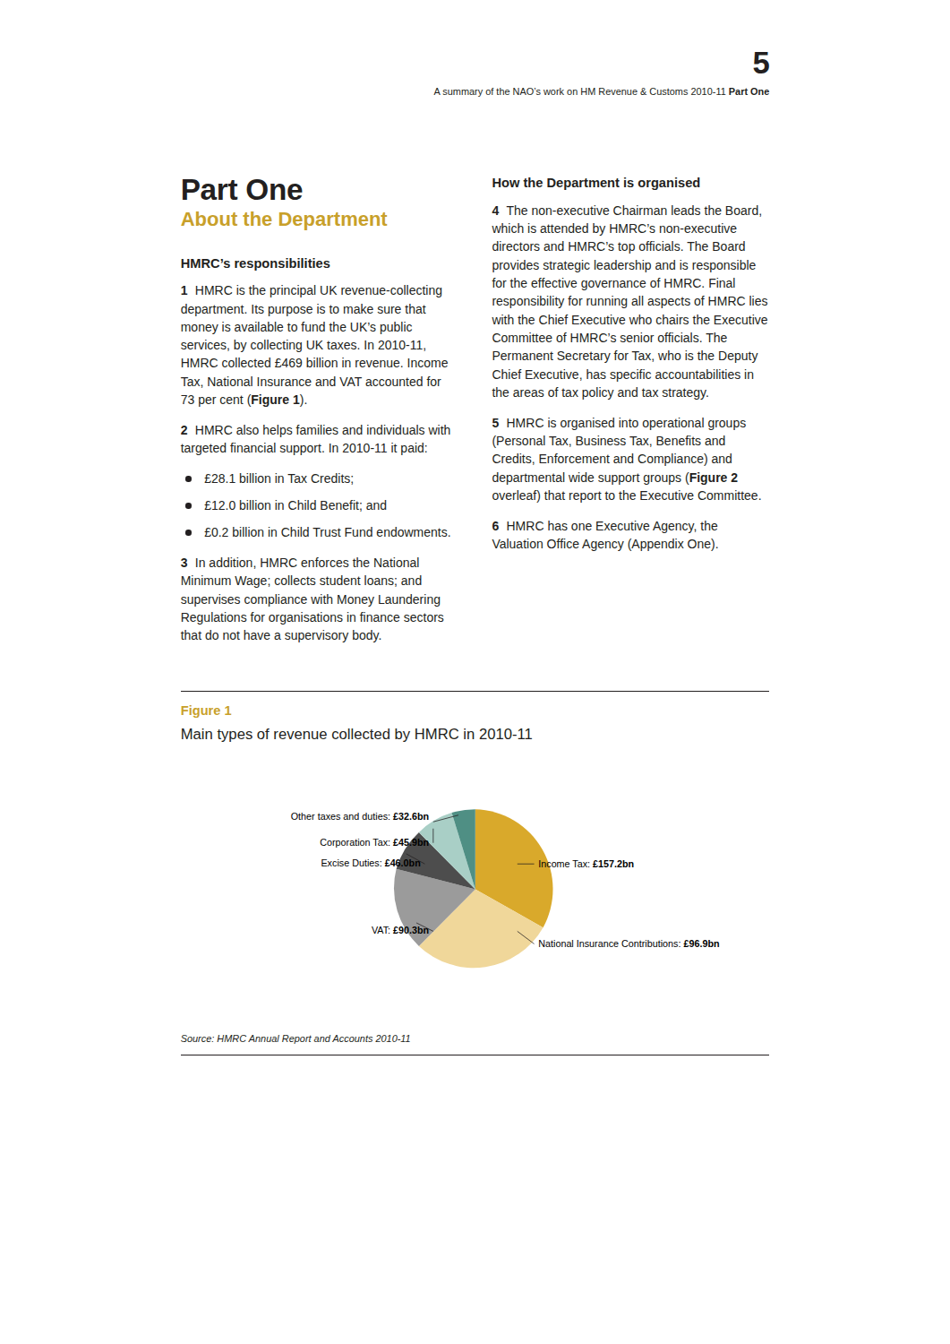5
A summary of the NAO’s work on HM Revenue & Customs 2010-11 Part One
Part One
About the Department
HMRC’s responsibilities
1 HMRC is the principal UK revenue-collecting department. Its purpose is to make sure that money is available to fund the UK’s public services, by collecting UK taxes. In 2010-11, HMRC collected £469 billion in revenue. Income Tax, National Insurance and VAT accounted for 73 per cent (Figure 1).
2 HMRC also helps families and individuals with targeted financial support. In 2010-11 it paid:
£28.1 billion in Tax Credits;
£12.0 billion in Child Benefit; and
£0.2 billion in Child Trust Fund endowments.
3 In addition, HMRC enforces the National Minimum Wage; collects student loans; and supervises compliance with Money Laundering Regulations for organisations in finance sectors that do not have a supervisory body.
How the Department is organised
4 The non-executive Chairman leads the Board, which is attended by HMRC’s non-executive directors and HMRC’s top officials. The Board provides strategic leadership and is responsible for the effective governance of HMRC. Final responsibility for running all aspects of HMRC lies with the Chief Executive who chairs the Executive Committee of HMRC’s senior officials. The Permanent Secretary for Tax, who is the Deputy Chief Executive, has specific accountabilities in the areas of tax policy and tax strategy.
5 HMRC is organised into operational groups (Personal Tax, Business Tax, Benefits and Credits, Enforcement and Compliance) and departmental wide support groups (Figure 2 overleaf) that report to the Executive Committee.
6 HMRC has one Executive Agency, the Valuation Office Agency (Appendix One).
Figure 1
Main types of revenue collected by HMRC in 2010-11
Other taxes and duties: £32.6bn Corporation Tax: £45.9bn Excise Duties: £46.0bn VAT: £90.3bn Income Tax: £157.2bn National Insurance Contributions: £96.9bn
Source: HMRC Annual Report and Accounts 2010-11